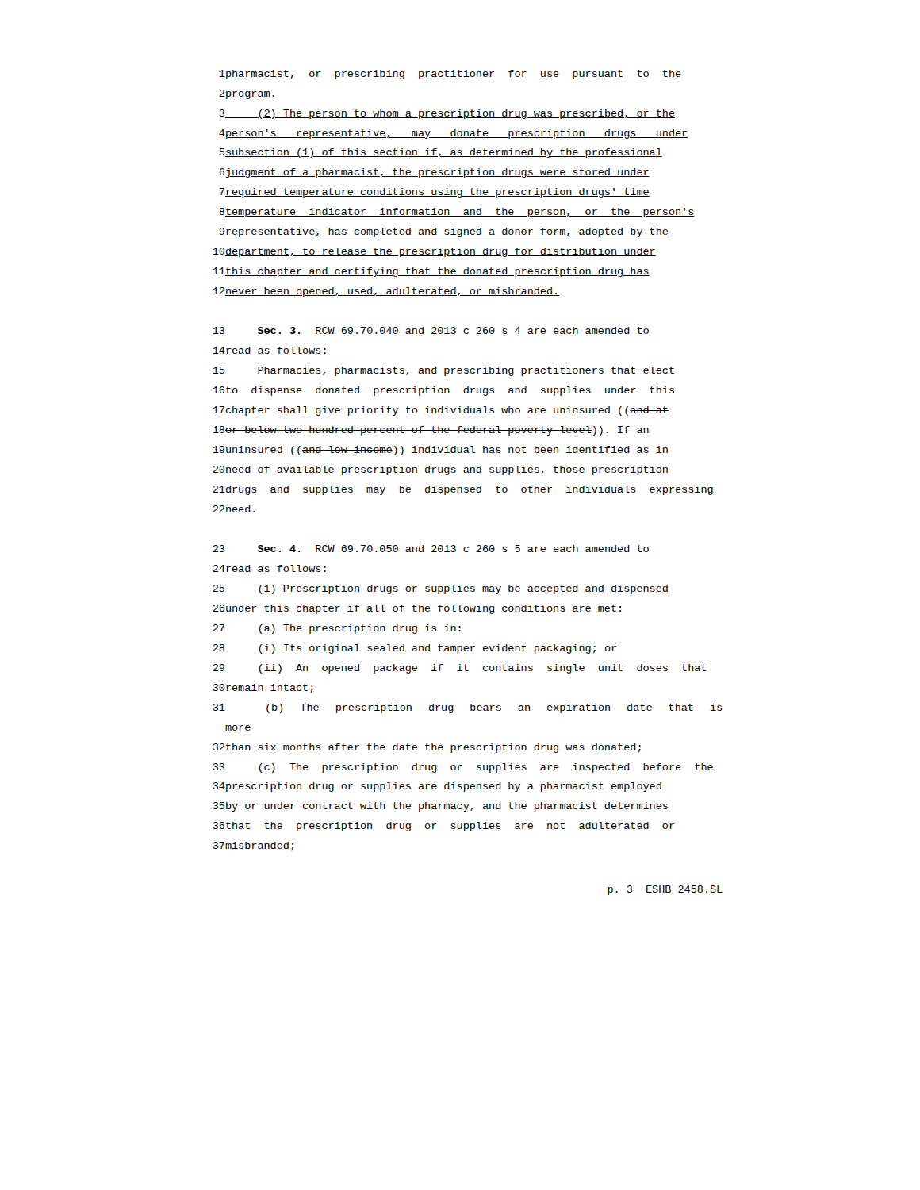| 1 | pharmacist, or prescribing practitioner for use pursuant to the |
| 2 | program. |
| 3 | (2) The person to whom a prescription drug was prescribed, or the |
| 4 | person's representative, may donate prescription drugs under |
| 5 | subsection (1) of this section if, as determined by the professional |
| 6 | judgment of a pharmacist, the prescription drugs were stored under |
| 7 | required temperature conditions using the prescription drugs' time |
| 8 | temperature indicator information and the person, or the person's |
| 9 | representative, has completed and signed a donor form, adopted by the |
| 10 | department, to release the prescription drug for distribution under |
| 11 | this chapter and certifying that the donated prescription drug has |
| 12 | never been opened, used, adulterated, or misbranded. |
| 13 | Sec. 3. RCW 69.70.040 and 2013 c 260 s 4 are each amended to |
| 14 | read as follows: |
| 15 | Pharmacies, pharmacists, and prescribing practitioners that elect |
| 16 | to dispense donated prescription drugs and supplies under this |
| 17 | chapter shall give priority to individuals who are uninsured (( and at |
| 18 | or below two hundred percent of the federal poverty level )). If an |
| 19 | uninsured (( and low-income )) individual has not been identified as in |
| 20 | need of available prescription drugs and supplies, those prescription |
| 21 | drugs and supplies may be dispensed to other individuals expressing |
| 22 | need. |
| 23 | Sec. 4. RCW 69.70.050 and 2013 c 260 s 5 are each amended to |
| 24 | read as follows: |
| 25 | (1) Prescription drugs or supplies may be accepted and dispensed |
| 26 | under this chapter if all of the following conditions are met: |
| 27 | (a) The prescription drug is in: |
| 28 | (i) Its original sealed and tamper evident packaging; or |
| 29 | (ii) An opened package if it contains single unit doses that |
| 30 | remain intact; |
| 31 | (b) The prescription drug bears an expiration date that is more |
| 32 | than six months after the date the prescription drug was donated; |
| 33 | (c) The prescription drug or supplies are inspected before the |
| 34 | prescription drug or supplies are dispensed by a pharmacist employed |
| 35 | by or under contract with the pharmacy, and the pharmacist determines |
| 36 | that the prescription drug or supplies are not adulterated or |
| 37 | misbranded; |
p. 3 ESHB 2458.SL